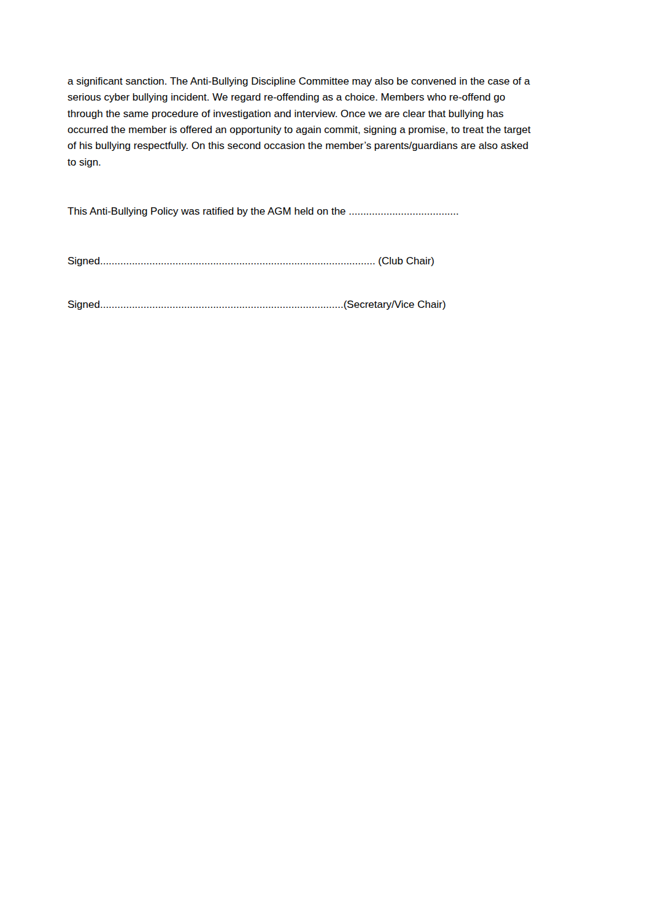a significant sanction. The Anti-Bullying Discipline Committee may also be convened in the case of a serious cyber bullying incident. We regard re-offending as a choice. Members who re-offend go through the same procedure of investigation and interview. Once we are clear that bullying has occurred the member is offered an opportunity to again commit, signing a promise, to treat the target of his bullying respectfully. On this second occasion the member’s parents/guardians are also asked to sign.
This Anti-Bullying Policy was ratified by the AGM held on the ......................................
Signed............................................................................................... (Club Chair)
Signed....................................................................................(Secretary/Vice Chair)